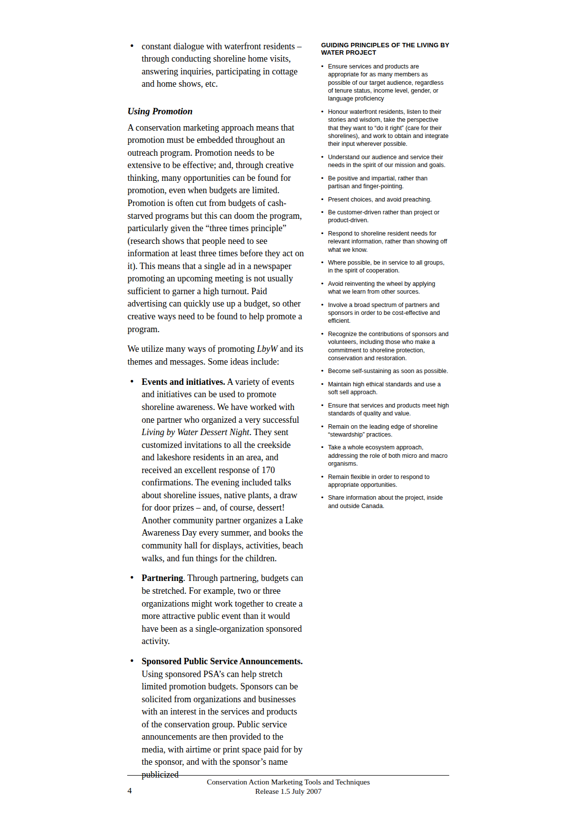constant dialogue with waterfront residents – through conducting shoreline home visits, answering inquiries, participating in cottage and home shows, etc.
Using Promotion
A conservation marketing approach means that promotion must be embedded throughout an outreach program. Promotion needs to be extensive to be effective; and, through creative thinking, many opportunities can be found for promotion, even when budgets are limited. Promotion is often cut from budgets of cash-starved programs but this can doom the program, particularly given the “three times principle” (research shows that people need to see information at least three times before they act on it). This means that a single ad in a newspaper promoting an upcoming meeting is not usually sufficient to garner a high turnout. Paid advertising can quickly use up a budget, so other creative ways need to be found to help promote a program.
We utilize many ways of promoting LbyW and its themes and messages. Some ideas include:
Events and initiatives. A variety of events and initiatives can be used to promote shoreline awareness. We have worked with one partner who organized a very successful Living by Water Dessert Night. They sent customized invitations to all the creekside and lakeshore residents in an area, and received an excellent response of 170 confirmations. The evening included talks about shoreline issues, native plants, a draw for door prizes – and, of course, dessert! Another community partner organizes a Lake Awareness Day every summer, and books the community hall for displays, activities, beach walks, and fun things for the children.
Partnering. Through partnering, budgets can be stretched. For example, two or three organizations might work together to create a more attractive public event than it would have been as a single-organization sponsored activity.
Sponsored Public Service Announcements. Using sponsored PSA’s can help stretch limited promotion budgets. Sponsors can be solicited from organizations and businesses with an interest in the services and products of the conservation group. Public service announcements are then provided to the media, with airtime or print space paid for by the sponsor, and with the sponsor’s name publicized
GUIDING PRINCIPLES OF THE LIVING BY WATER PROJECT
Ensure services and products are appropriate for as many members as possible of our target audience, regardless of tenure status, income level, gender, or language proficiency
Honour waterfront residents, listen to their stories and wisdom, take the perspective that they want to “do it right” (care for their shorelines), and work to obtain and integrate their input wherever possible.
Understand our audience and service their needs in the spirit of our mission and goals.
Be positive and impartial, rather than partisan and finger-pointing.
Present choices, and avoid preaching.
Be customer-driven rather than project or product-driven.
Respond to shoreline resident needs for relevant information, rather than showing off what we know.
Where possible, be in service to all groups, in the spirit of cooperation.
Avoid reinventing the wheel by applying what we learn from other sources.
Involve a broad spectrum of partners and sponsors in order to be cost-effective and efficient.
Recognize the contributions of sponsors and volunteers, including those who make a commitment to shoreline protection, conservation and restoration.
Become self-sustaining as soon as possible.
Maintain high ethical standards and use a soft sell approach.
Ensure that services and products meet high standards of quality and value.
Remain on the leading edge of shoreline “stewardship” practices.
Take a whole ecosystem approach, addressing the role of both micro and macro organisms.
Remain flexible in order to respond to appropriate opportunities.
Share information about the project, inside and outside Canada.
4
Conservation Action Marketing Tools and Techniques
Release 1.5 July 2007